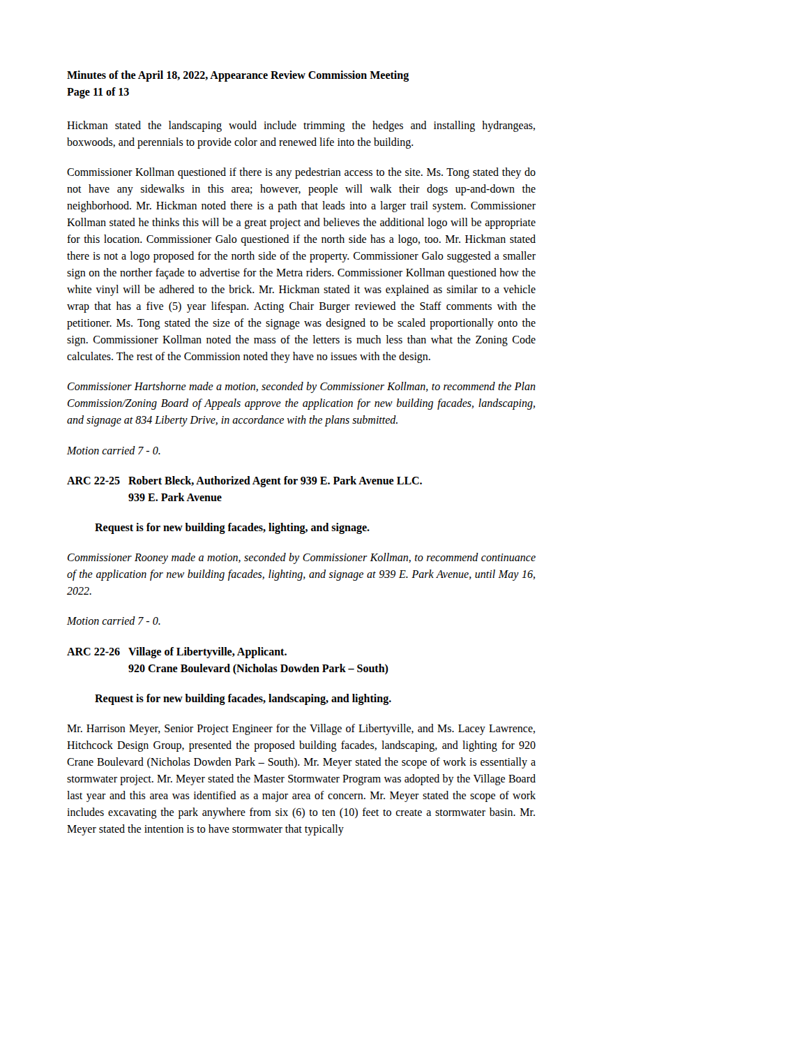Minutes of the April 18, 2022, Appearance Review Commission Meeting
Page 11 of 13
Hickman stated the landscaping would include trimming the hedges and installing hydrangeas, boxwoods, and perennials to provide color and renewed life into the building.
Commissioner Kollman questioned if there is any pedestrian access to the site. Ms. Tong stated they do not have any sidewalks in this area; however, people will walk their dogs up-and-down the neighborhood. Mr. Hickman noted there is a path that leads into a larger trail system. Commissioner Kollman stated he thinks this will be a great project and believes the additional logo will be appropriate for this location. Commissioner Galo questioned if the north side has a logo, too. Mr. Hickman stated there is not a logo proposed for the north side of the property. Commissioner Galo suggested a smaller sign on the norther façade to advertise for the Metra riders. Commissioner Kollman questioned how the white vinyl will be adhered to the brick. Mr. Hickman stated it was explained as similar to a vehicle wrap that has a five (5) year lifespan. Acting Chair Burger reviewed the Staff comments with the petitioner. Ms. Tong stated the size of the signage was designed to be scaled proportionally onto the sign. Commissioner Kollman noted the mass of the letters is much less than what the Zoning Code calculates. The rest of the Commission noted they have no issues with the design.
Commissioner Hartshorne made a motion, seconded by Commissioner Kollman, to recommend the Plan Commission/Zoning Board of Appeals approve the application for new building facades, landscaping, and signage at 834 Liberty Drive, in accordance with the plans submitted.
Motion carried 7 - 0.
ARC 22-25
Robert Bleck, Authorized Agent for 939 E. Park Avenue LLC.
939 E. Park Avenue
Request is for new building facades, lighting, and signage.
Commissioner Rooney made a motion, seconded by Commissioner Kollman, to recommend continuance of the application for new building facades, lighting, and signage at 939 E. Park Avenue, until May 16, 2022.
Motion carried 7 - 0.
ARC 22-26
Village of Libertyville, Applicant.
920 Crane Boulevard (Nicholas Dowden Park – South)
Request is for new building facades, landscaping, and lighting.
Mr. Harrison Meyer, Senior Project Engineer for the Village of Libertyville, and Ms. Lacey Lawrence, Hitchcock Design Group, presented the proposed building facades, landscaping, and lighting for 920 Crane Boulevard (Nicholas Dowden Park – South). Mr. Meyer stated the scope of work is essentially a stormwater project. Mr. Meyer stated the Master Stormwater Program was adopted by the Village Board last year and this area was identified as a major area of concern. Mr. Meyer stated the scope of work includes excavating the park anywhere from six (6) to ten (10) feet to create a stormwater basin. Mr. Meyer stated the intention is to have stormwater that typically